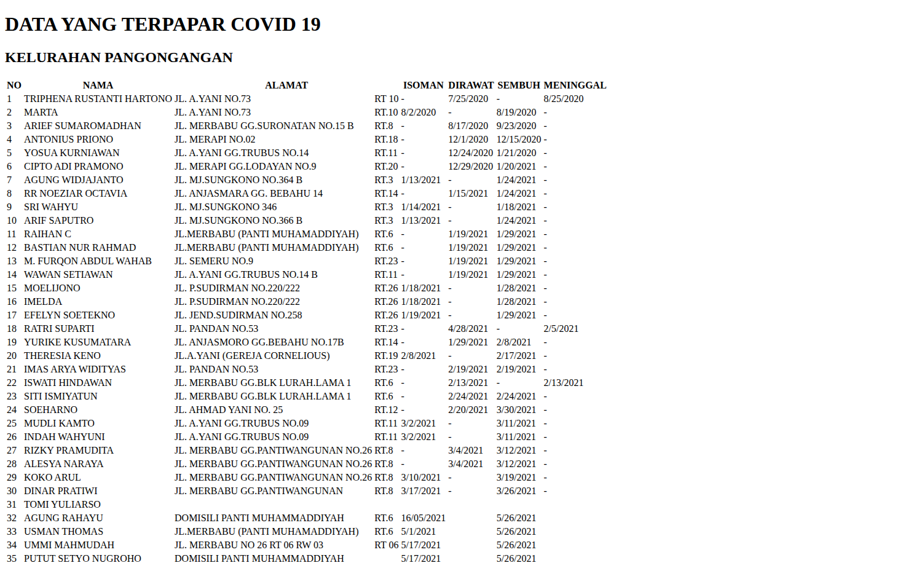DATA YANG TERPAPAR COVID 19
KELURAHAN PANGONGANGAN
| NO | NAMA | ALAMAT | ISOMAN | DIRAWAT | SEMBUH | MENINGGAL |
| --- | --- | --- | --- | --- | --- | --- |
| 1 | TRIPHENA RUSTANTI HARTONO | JL. A.YANI NO.73 | RT 10 | - | 7/25/2020 | - | 8/25/2020 |
| 2 | MARTA | JL. A.YANI NO.73 | RT.10 | 8/2/2020 | - | 8/19/2020 | - |
| 3 | ARIEF SUMAROMADHAN | JL. MERBABU GG.SURONATAN NO.15 B | RT.8 | - | 8/17/2020 | 9/23/2020 | - |
| 4 | ANTONIUS PRIONO | JL. MERAPI NO.02 | RT.18 | - | 12/1/2020 | 12/15/2020 | - |
| 5 | YOSUA KURNIAWAN | JL. A.YANI GG.TRUBUS NO.14 | RT.11 | - | 12/24/2020 | 1/21/2020 | - |
| 6 | CIPTO ADI PRAMONO | JL. MERAPI GG.LODAYAN NO.9 | RT.20 | - | 12/29/2020 | 1/20/2021 | - |
| 7 | AGUNG WIDJAJANTO | JL. MJ.SUNGKONO NO.364 B | RT.3 | 1/13/2021 | - | 1/24/2021 | - |
| 8 | RR NOEZIAR OCTAVIA | JL. ANJASMARA GG. BEBAHU 14 | RT.14 | - | 1/15/2021 | 1/24/2021 | - |
| 9 | SRI WAHYU | JL. MJ.SUNGKONO 346 | RT.3 | 1/14/2021 | - | 1/18/2021 | - |
| 10 | ARIF SAPUTRO | JL. MJ.SUNGKONO NO.366 B | RT.3 | 1/13/2021 | - | 1/24/2021 | - |
| 11 | RAIHAN C | JL.MERBABU (PANTI MUHAMADDIYAH) | RT.6 | - | 1/19/2021 | 1/29/2021 | - |
| 12 | BASTIAN NUR RAHMAD | JL.MERBABU (PANTI MUHAMADDIYAH) | RT.6 | - | 1/19/2021 | 1/29/2021 | - |
| 13 | M. FURQON ABDUL WAHAB | JL. SEMERU NO.9 | RT.23 | - | 1/19/2021 | 1/29/2021 | - |
| 14 | WAWAN SETIAWAN | JL. A.YANI GG.TRUBUS NO.14 B | RT.11 | - | 1/19/2021 | 1/29/2021 | - |
| 15 | MOELIJONO | JL. P.SUDIRMAN NO.220/222 | RT.26 | 1/18/2021 | - | 1/28/2021 | - |
| 16 | IMELDA | JL. P.SUDIRMAN NO.220/222 | RT.26 | 1/18/2021 | - | 1/28/2021 | - |
| 17 | EFELYN SOETEKNO | JL. JEND.SUDIRMAN NO.258 | RT.26 | 1/19/2021 | - | 1/29/2021 | - |
| 18 | RATRI SUPARTI | JL. PANDAN NO.53 | RT.23 | - | 4/28/2021 | - | 2/5/2021 |
| 19 | YURIKE KUSUMATARA | JL. ANJASMORO GG.BEBAHU NO.17B | RT.14 | - | 1/29/2021 | 2/8/2021 | - |
| 20 | THERESIA KENO | JL.A.YANI (GEREJA CORNELIOUS) | RT.19 | 2/8/2021 | - | 2/17/2021 | - |
| 21 | IMAS ARYA WIDITYAS | JL. PANDAN NO.53 | RT.23 | - | 2/19/2021 | 2/19/2021 | - |
| 22 | ISWATI HINDAWAN | JL. MERBABU GG.BLK LURAH.LAMA 1 | RT.6 | - | 2/13/2021 | - | 2/13/2021 |
| 23 | SITI ISMIYATUN | JL. MERBABU GG.BLK LURAH.LAMA 1 | RT.6 | - | 2/24/2021 | 2/24/2021 | - |
| 24 | SOEHARNO | JL. AHMAD YANI NO. 25 | RT.12 | - | 2/20/2021 | 3/30/2021 | - |
| 25 | MUDLI KAMTO | JL. A.YANI GG.TRUBUS NO.09 | RT.11 | 3/2/2021 | - | 3/11/2021 | - |
| 26 | INDAH WAHYUNI | JL. A.YANI GG.TRUBUS NO.09 | RT.11 | 3/2/2021 | - | 3/11/2021 | - |
| 27 | RIZKY PRAMUDITA | JL. MERBABU GG.PANTIWANGUNAN NO.26 | RT.8 | - | 3/4/2021 | 3/12/2021 | - |
| 28 | ALESYA NARAYA | JL. MERBABU GG.PANTIWANGUNAN NO.26 | RT.8 | - | 3/4/2021 | 3/12/2021 | - |
| 29 | KOKO ARUL | JL. MERBABU GG.PANTIWANGUNAN NO.26 | RT.8 | 3/10/2021 | - | 3/19/2021 | - |
| 30 | DINAR PRATIWI | JL. MERBABU GG.PANTIWANGUNAN | RT.8 | 3/17/2021 | - | 3/26/2021 | - |
| 31 | TOMI YULIARSO | | | | | | |
| 32 | AGUNG RAHAYU | DOMISILI PANTI MUHAMMADDIYAH | RT.6 | 16/05/2021 | | 5/26/2021 | |
| 33 | USMAN THOMAS | JL.MERBABU (PANTI MUHAMADDIYAH) | RT.6 | 5/1/2021 | | 5/26/2021 | |
| 34 | UMMI MAHMUDAH | JL. MERBABU NO 26 RT 06 RW 03 | RT 06 | 5/17/2021 | | 5/26/2021 | |
| 35 | PUTUT SETYO NUGROHO | DOMISILI PANTI MUHAMMADDIYAH | | 5/17/2021 | | 5/26/2021 | |